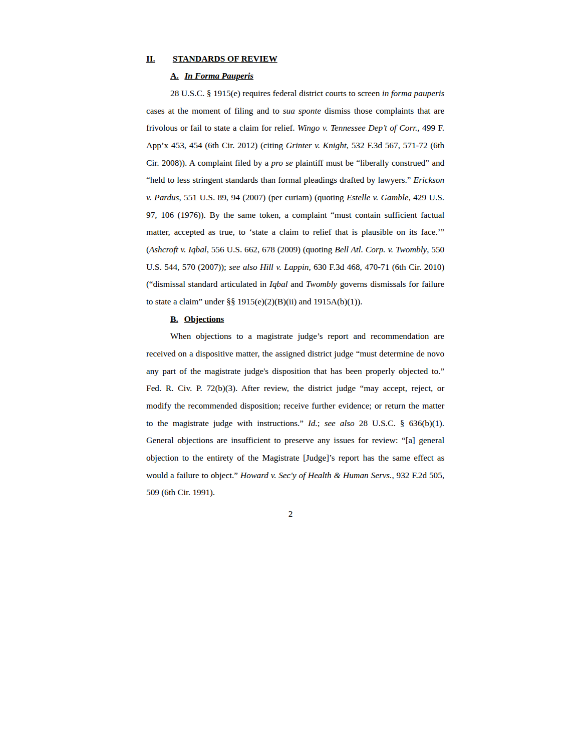II. STANDARDS OF REVIEW
A. In Forma Pauperis
28 U.S.C. § 1915(e) requires federal district courts to screen in forma pauperis cases at the moment of filing and to sua sponte dismiss those complaints that are frivolous or fail to state a claim for relief. Wingo v. Tennessee Dep’t of Corr., 499 F. App’x 453, 454 (6th Cir. 2012) (citing Grinter v. Knight, 532 F.3d 567, 571-72 (6th Cir. 2008)). A complaint filed by a pro se plaintiff must be “liberally construed” and “held to less stringent standards than formal pleadings drafted by lawyers.” Erickson v. Pardus, 551 U.S. 89, 94 (2007) (per curiam) (quoting Estelle v. Gamble, 429 U.S. 97, 106 (1976)). By the same token, a complaint “must contain sufficient factual matter, accepted as true, to ‘state a claim to relief that is plausible on its face.’” (Ashcroft v. Iqbal, 556 U.S. 662, 678 (2009) (quoting Bell Atl. Corp. v. Twombly, 550 U.S. 544, 570 (2007)); see also Hill v. Lappin, 630 F.3d 468, 470-71 (6th Cir. 2010) (“dismissal standard articulated in Iqbal and Twombly governs dismissals for failure to state a claim” under §§ 1915(e)(2)(B)(ii) and 1915A(b)(1)).
B. Objections
When objections to a magistrate judge’s report and recommendation are received on a dispositive matter, the assigned district judge “must determine de novo any part of the magistrate judge's disposition that has been properly objected to.” Fed. R. Civ. P. 72(b)(3). After review, the district judge “may accept, reject, or modify the recommended disposition; receive further evidence; or return the matter to the magistrate judge with instructions.” Id.; see also 28 U.S.C. § 636(b)(1). General objections are insufficient to preserve any issues for review: “[a] general objection to the entirety of the Magistrate [Judge]’s report has the same effect as would a failure to object.” Howard v. Sec'y of Health & Human Servs., 932 F.2d 505, 509 (6th Cir. 1991).
2